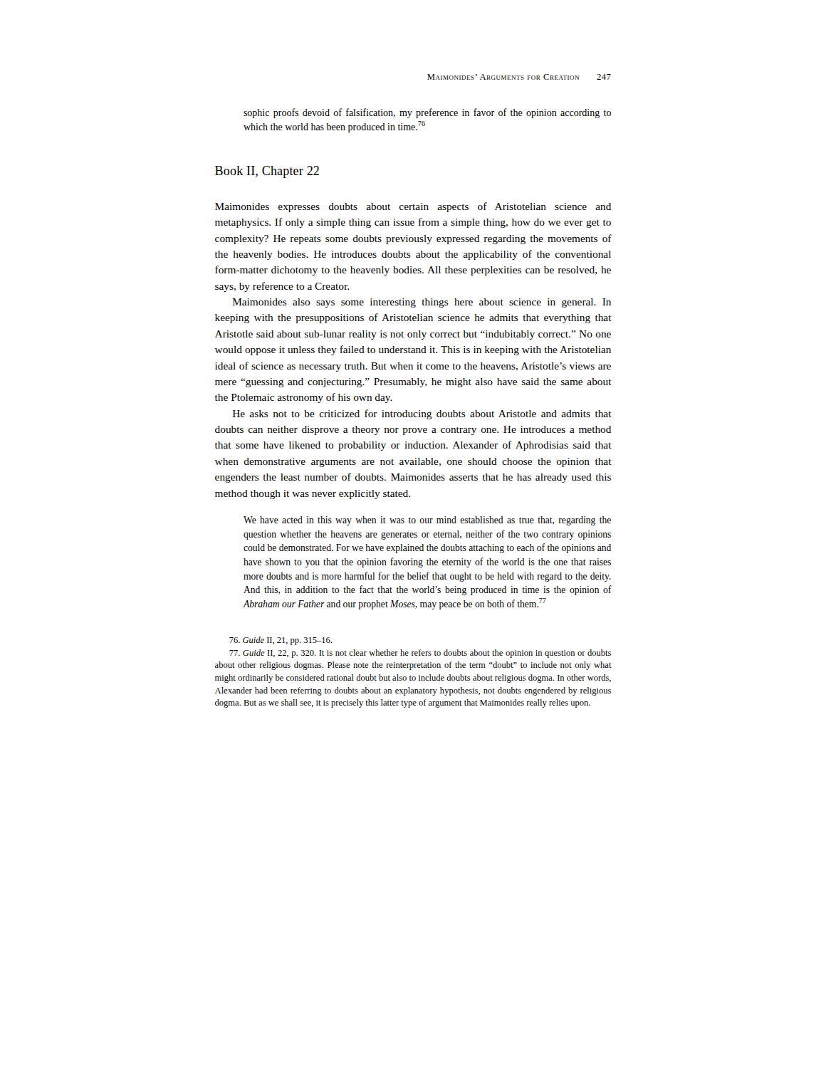Maimonides’ Arguments for Creation 247
sophic proofs devoid of falsification, my preference in favor of the opinion according to which the world has been produced in time.76
Book II, Chapter 22
Maimonides expresses doubts about certain aspects of Aristotelian science and metaphysics. If only a simple thing can issue from a simple thing, how do we ever get to complexity? He repeats some doubts previously expressed regarding the movements of the heavenly bodies. He introduces doubts about the applicability of the conventional form-matter dichotomy to the heavenly bodies. All these perplexities can be resolved, he says, by reference to a Creator.
Maimonides also says some interesting things here about science in general. In keeping with the presuppositions of Aristotelian science he admits that everything that Aristotle said about sub-lunar reality is not only correct but “indubitably correct.” No one would oppose it unless they failed to understand it. This is in keeping with the Aristotelian ideal of science as necessary truth. But when it come to the heavens, Aristotle’s views are mere “guessing and conjecturing.” Presumably, he might also have said the same about the Ptolemaic astronomy of his own day.
He asks not to be criticized for introducing doubts about Aristotle and admits that doubts can neither disprove a theory nor prove a contrary one. He introduces a method that some have likened to probability or induction. Alexander of Aphrodisias said that when demonstrative arguments are not available, one should choose the opinion that engenders the least number of doubts. Maimonides asserts that he has already used this method though it was never explicitly stated.
We have acted in this way when it was to our mind established as true that, regarding the question whether the heavens are generates or eternal, neither of the two contrary opinions could be demonstrated. For we have explained the doubts attaching to each of the opinions and have shown to you that the opinion favoring the eternity of the world is the one that raises more doubts and is more harmful for the belief that ought to be held with regard to the deity. And this, in addition to the fact that the world’s being produced in time is the opinion of Abraham our Father and our prophet Moses, may peace be on both of them.77
76. Guide II, 21, pp. 315–16.
77. Guide II, 22, p. 320. It is not clear whether he refers to doubts about the opinion in question or doubts about other religious dogmas. Please note the reinterpretation of the term “doubt” to include not only what might ordinarily be considered rational doubt but also to include doubts about religious dogma. In other words, Alexander had been referring to doubts about an explanatory hypothesis, not doubts engendered by religious dogma. But as we shall see, it is precisely this latter type of argument that Maimonides really relies upon.